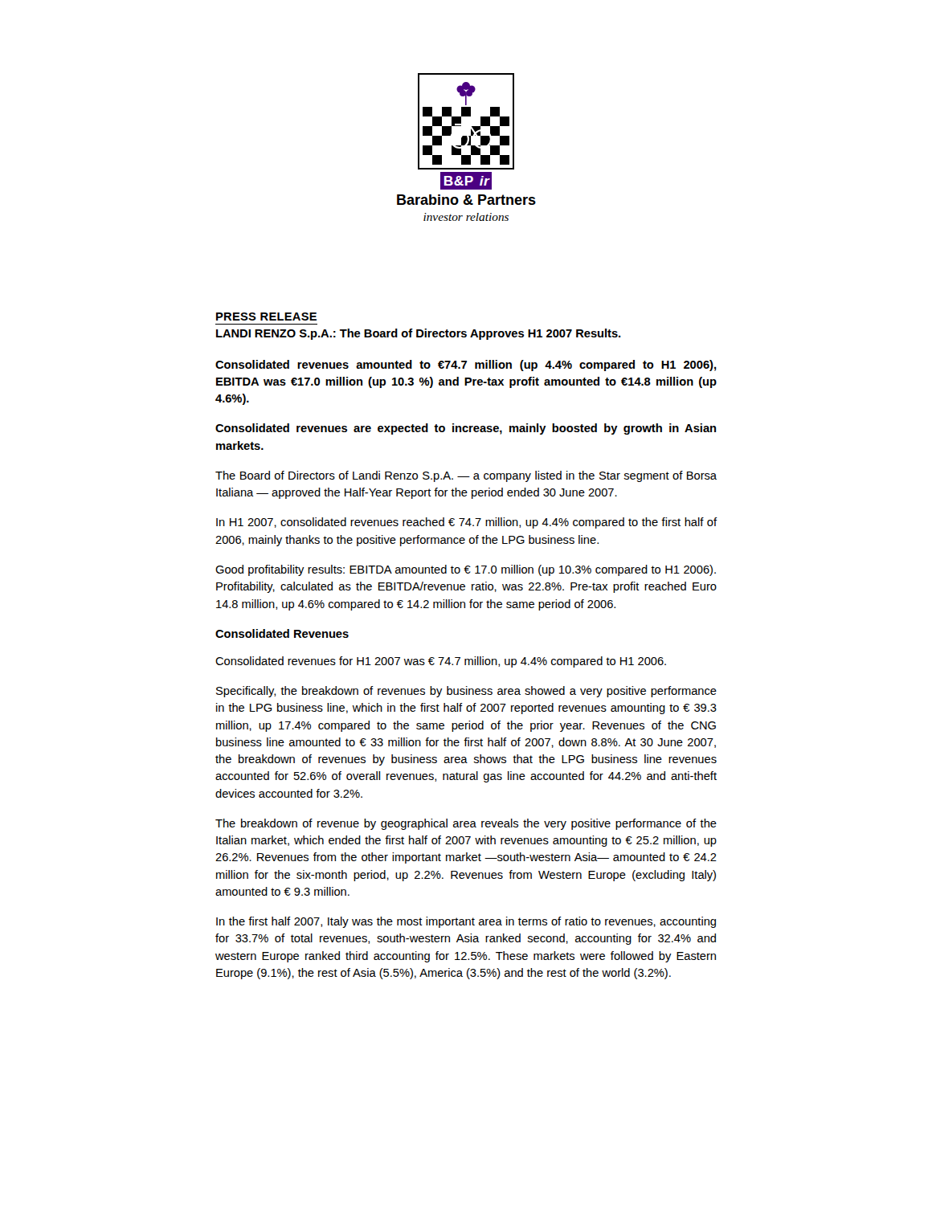B&P ir
Barabino & Partners
investor relations
PRESS RELEASE
LANDI RENZO S.p.A.: The Board of Directors Approves H1 2007 Results.
Consolidated revenues amounted to €74.7 million (up 4.4% compared to H1 2006), EBITDA was €17.0 million (up 10.3 %) and Pre-tax profit amounted to €14.8 million (up 4.6%).
Consolidated revenues are expected to increase, mainly boosted by growth in Asian markets.
The Board of Directors of Landi Renzo S.p.A. — a company listed in the Star segment of Borsa Italiana — approved the Half-Year Report for the period ended 30 June 2007.
In H1 2007, consolidated revenues reached € 74.7 million, up 4.4% compared to the first half of 2006, mainly thanks to the positive performance of the LPG business line.
Good profitability results: EBITDA amounted to € 17.0 million (up 10.3% compared to H1 2006). Profitability, calculated as the EBITDA/revenue ratio, was 22.8%. Pre-tax profit reached Euro 14.8 million, up 4.6% compared to € 14.2 million for the same period of 2006.
Consolidated Revenues
Consolidated revenues for H1 2007 was € 74.7 million, up 4.4% compared to H1 2006.
Specifically, the breakdown of revenues by business area showed a very positive performance in the LPG business line, which in the first half of 2007 reported revenues amounting to € 39.3 million, up 17.4% compared to the same period of the prior year. Revenues of the CNG business line amounted to € 33 million for the first half of 2007, down 8.8%. At 30 June 2007, the breakdown of revenues by business area shows that the LPG business line revenues accounted for 52.6% of overall revenues, natural gas line accounted for 44.2% and anti-theft devices accounted for 3.2%.
The breakdown of revenue by geographical area reveals the very positive performance of the Italian market, which ended the first half of 2007 with revenues amounting to € 25.2 million, up 26.2%. Revenues from the other important market —south-western Asia— amounted to € 24.2 million for the six-month period, up 2.2%. Revenues from Western Europe (excluding Italy) amounted to € 9.3 million.
In the first half 2007, Italy was the most important area in terms of ratio to revenues, accounting for 33.7% of total revenues, south-western Asia ranked second, accounting for 32.4% and western Europe ranked third accounting for 12.5%. These markets were followed by Eastern Europe (9.1%), the rest of Asia (5.5%), America (3.5%) and the rest of the world (3.2%).